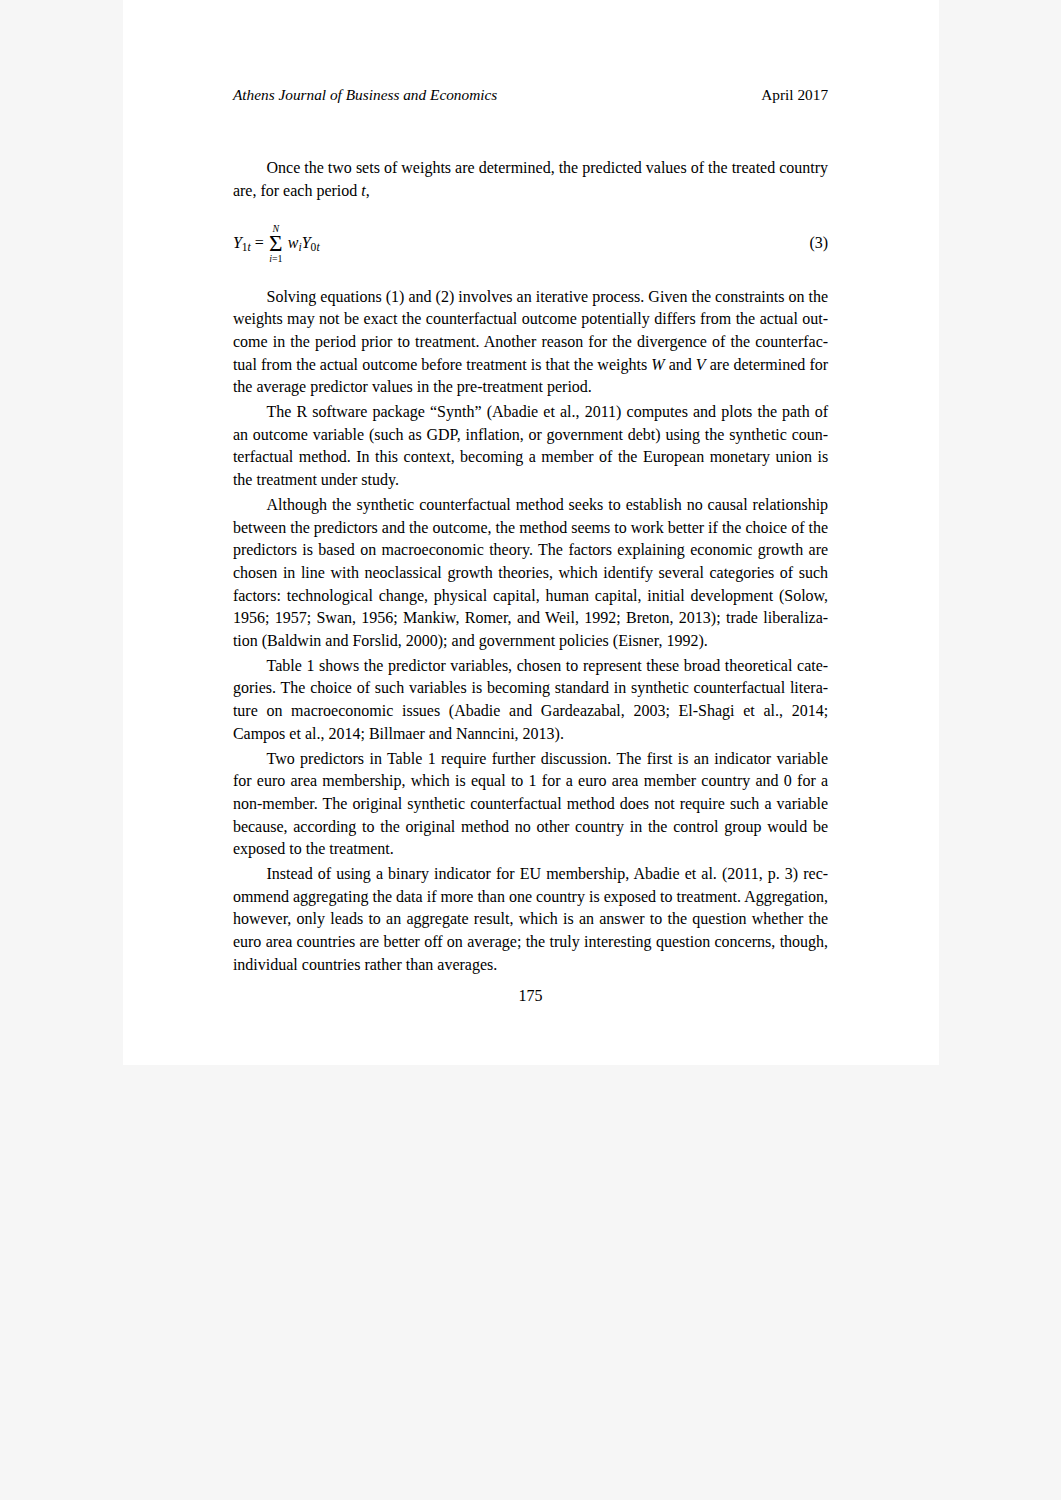Athens Journal of Business and Economics April 2017
Once the two sets of weights are determined, the predicted values of the treated country are, for each period t,
Y 1t = N Σ i=1 wiY 0t (3)
Solving equations (1) and (2) involves an iterative process. Given the constraints on the weights may not be exact the counterfactual outcome potentially differs from the actual outcome in the period prior to treatment. Another reason for the divergence of the counterfactual from the actual outcome before treatment is that the weights W and V are determined for the average predictor values in the pre-treatment period.
The R software package “Synth” (Abadie et al., 2011) computes and plots the path of an outcome variable (such as GDP, inflation, or government debt) using the synthetic counterfactual method. In this context, becoming a member of the European monetary union is the treatment under study.
Although the synthetic counterfactual method seeks to establish no causal relationship between the predictors and the outcome, the method seems to work better if the choice of the predictors is based on macroeconomic theory. The factors explaining economic growth are chosen in line with neoclassical growth theories, which identify several categories of such factors: technological change, physical capital, human capital, initial development (Solow, 1956; 1957; Swan, 1956; Mankiw, Romer, and Weil, 1992; Breton, 2013); trade liberalization (Baldwin and Forslid, 2000); and government policies (Eisner, 1992).
Table 1 shows the predictor variables, chosen to represent these broad theoretical categories. The choice of such variables is becoming standard in synthetic counterfactual literature on macroeconomic issues (Abadie and Gardeazabal, 2003; El-Shagi et al., 2014; Campos et al., 2014; Billmaer and Nanncini, 2013).
Two predictors in Table 1 require further discussion. The first is an indicator variable for euro area membership, which is equal to 1 for a euro area member country and 0 for a non-member. The original synthetic counterfactual method does not require such a variable because, according to the original method no other country in the control group would be exposed to the treatment.
Instead of using a binary indicator for EU membership, Abadie et al. (2011, p. 3) recommend aggregating the data if more than one country is exposed to treatment. Aggregation, however, only leads to an aggregate result, which is an answer to the question whether the euro area countries are better off on average; the truly interesting question concerns, though, individual countries rather than averages.
175